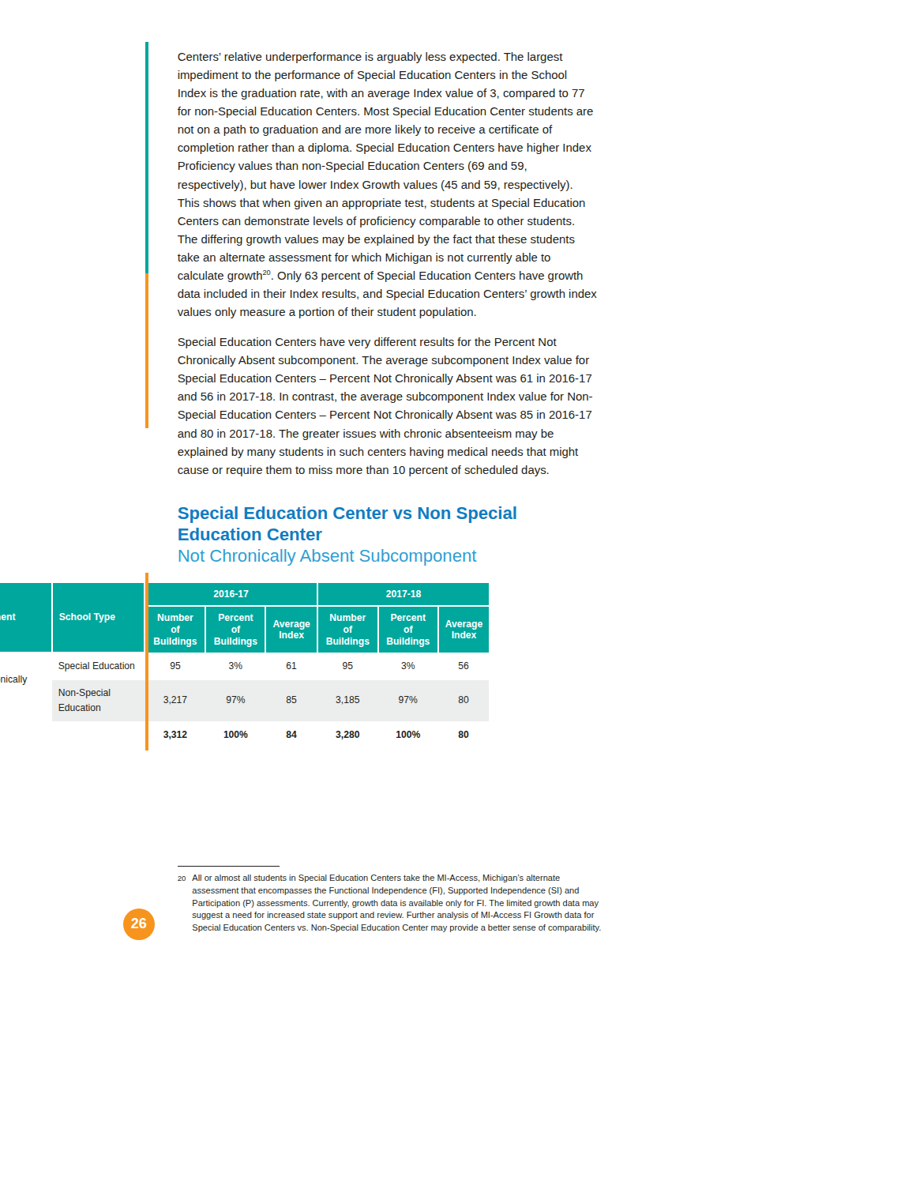Centers’ relative underperformance is arguably less expected. The largest impediment to the performance of Special Education Centers in the School Index is the graduation rate, with an average Index value of 3, compared to 77 for non-Special Education Centers. Most Special Education Center students are not on a path to graduation and are more likely to receive a certificate of completion rather than a diploma. Special Education Centers have higher Index Proficiency values than non-Special Education Centers (69 and 59, respectively), but have lower Index Growth values (45 and 59, respectively). This shows that when given an appropriate test, students at Special Education Centers can demonstrate levels of proficiency comparable to other students. The differing growth values may be explained by the fact that these students take an alternate assessment for which Michigan is not currently able to calculate growth20. Only 63 percent of Special Education Centers have growth data included in their Index results, and Special Education Centers’ growth index values only measure a portion of their student population.
Special Education Centers have very different results for the Percent Not Chronically Absent subcomponent. The average subcomponent Index value for Special Education Centers – Percent Not Chronically Absent was 61 in 2016-17 and 56 in 2017-18. In contrast, the average subcomponent Index value for Non-Special Education Centers – Percent Not Chronically Absent was 85 in 2016-17 and 80 in 2017-18. The greater issues with chronic absenteeism may be explained by many students in such centers having medical needs that might cause or require them to miss more than 10 percent of scheduled days.
Special Education Center vs Non Special Education Center Not Chronically Absent Subcomponent
| Subcomponent | School Type | 2016-17 | 2017-18 |
| --- | --- | --- | --- |
| Number of Buildings | Percent of Buildings | Average Index | Number of Buildings | Percent of Buildings | Average Index |
| Pct Not Chronically Absent | Special Education | 95 | 3% | 61 | 95 | 3% | 56 |
| Non-Special Education | 3,217 | 97% | 85 | 3,185 | 97% | 80 |
| Grand Total | 3,312 | 100% | 84 | 3,280 | 100% | 80 |
20
All or almost all students in Special Education Centers take the MI-Access, Michigan’s alternate assessment that encompasses the Functional Independence (FI), Supported Independence (SI) and Participation (P) assessments. Currently, growth data is available only for FI. The limited growth data may suggest a need for increased state support and review. Further analysis of MI-Access FI Growth data for Special Education Centers vs. Non-Special Education Center may provide a better sense of comparability.
26